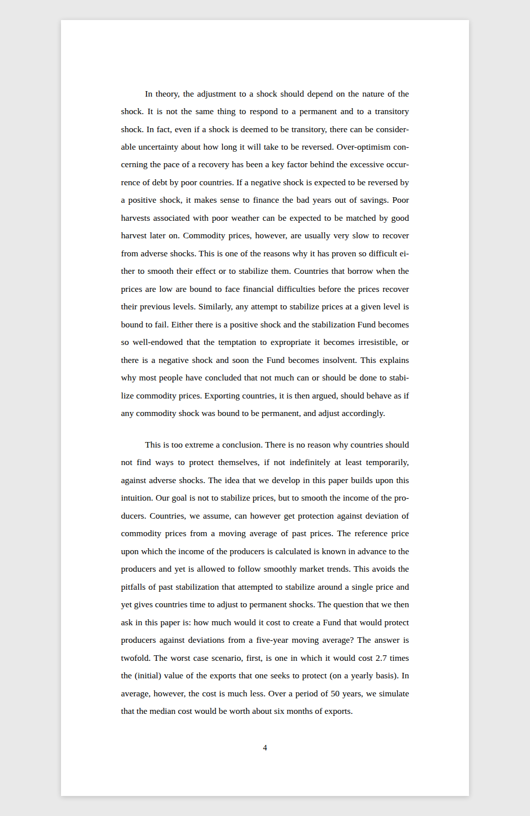In theory, the adjustment to a shock should depend on the nature of the shock. It is not the same thing to respond to a permanent and to a transitory shock. In fact, even if a shock is deemed to be transitory, there can be considerable uncertainty about how long it will take to be reversed. Over-optimism concerning the pace of a recovery has been a key factor behind the excessive occurrence of debt by poor countries. If a negative shock is expected to be reversed by a positive shock, it makes sense to finance the bad years out of savings. Poor harvests associated with poor weather can be expected to be matched by good harvest later on. Commodity prices, however, are usually very slow to recover from adverse shocks. This is one of the reasons why it has proven so difficult either to smooth their effect or to stabilize them. Countries that borrow when the prices are low are bound to face financial difficulties before the prices recover their previous levels. Similarly, any attempt to stabilize prices at a given level is bound to fail. Either there is a positive shock and the stabilization Fund becomes so well-endowed that the temptation to expropriate it becomes irresistible, or there is a negative shock and soon the Fund becomes insolvent. This explains why most people have concluded that not much can or should be done to stabilize commodity prices. Exporting countries, it is then argued, should behave as if any commodity shock was bound to be permanent, and adjust accordingly.
This is too extreme a conclusion. There is no reason why countries should not find ways to protect themselves, if not indefinitely at least temporarily, against adverse shocks. The idea that we develop in this paper builds upon this intuition. Our goal is not to stabilize prices, but to smooth the income of the producers. Countries, we assume, can however get protection against deviation of commodity prices from a moving average of past prices. The reference price upon which the income of the producers is calculated is known in advance to the producers and yet is allowed to follow smoothly market trends. This avoids the pitfalls of past stabilization that attempted to stabilize around a single price and yet gives countries time to adjust to permanent shocks. The question that we then ask in this paper is: how much would it cost to create a Fund that would protect producers against deviations from a five-year moving average? The answer is twofold. The worst case scenario, first, is one in which it would cost 2.7 times the (initial) value of the exports that one seeks to protect (on a yearly basis). In average, however, the cost is much less. Over a period of 50 years, we simulate that the median cost would be worth about six months of exports.
4